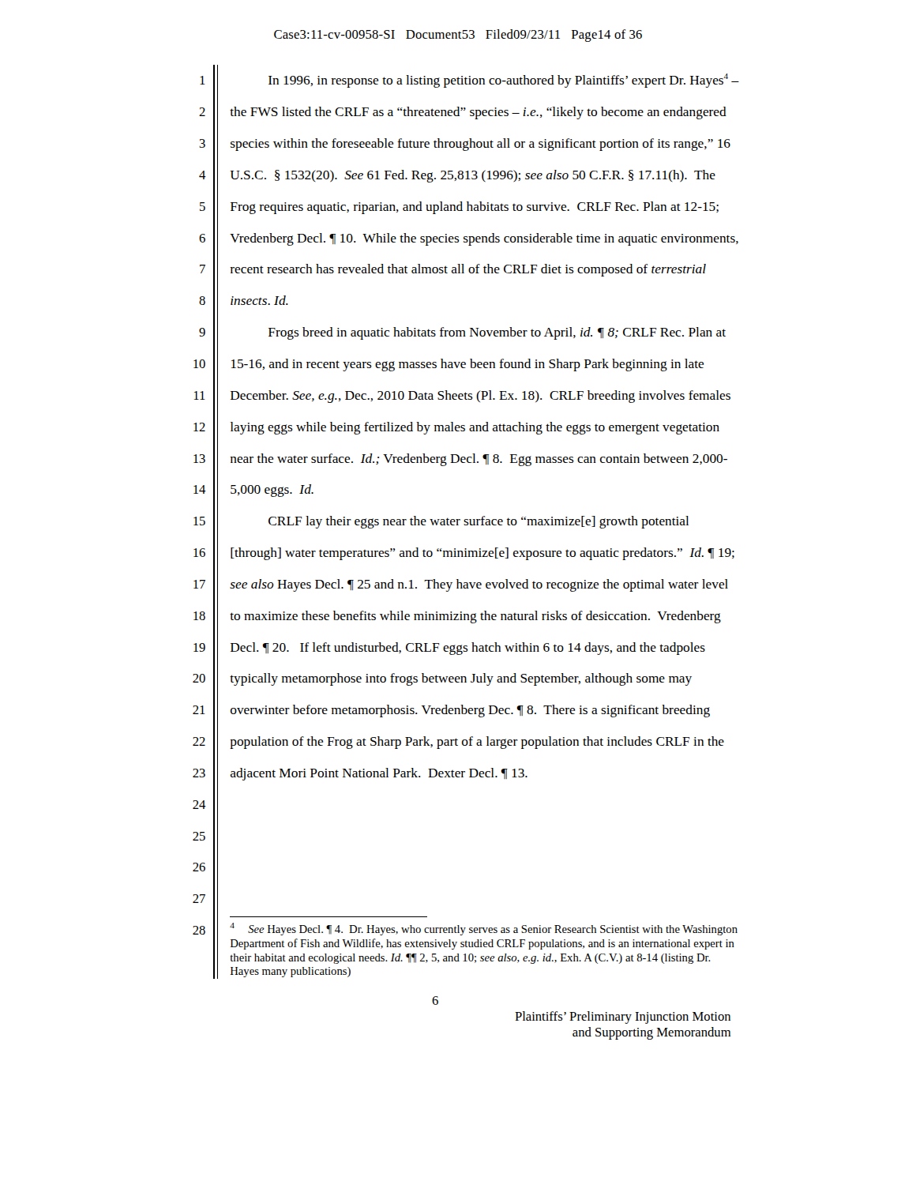Case3:11-cv-00958-SI Document53 Filed09/23/11 Page14 of 36
1
2
3
4
5
6
7
8
9
10
11
12
13
14
15
16
17
18
19
20
21
22
23
24
25
26
27
28
In 1996, in response to a listing petition co-authored by Plaintiffs’ expert Dr. Hayes4 – the FWS listed the CRLF as a “threatened” species – i.e., “likely to become an endangered species within the foreseeable future throughout all or a significant portion of its range,” 16 U.S.C. § 1532(20). See 61 Fed. Reg. 25,813 (1996); see also 50 C.F.R. § 17.11(h). The Frog requires aquatic, riparian, and upland habitats to survive. CRLF Rec. Plan at 12-15; Vredenberg Decl. ¶ 10. While the species spends considerable time in aquatic environments, recent research has revealed that almost all of the CRLF diet is composed of terrestrial insects. Id.
Frogs breed in aquatic habitats from November to April, id. ¶ 8; CRLF Rec. Plan at 15-16, and in recent years egg masses have been found in Sharp Park beginning in late December. See, e.g., Dec., 2010 Data Sheets (Pl. Ex. 18). CRLF breeding involves females laying eggs while being fertilized by males and attaching the eggs to emergent vegetation near the water surface. Id.; Vredenberg Decl. ¶ 8. Egg masses can contain between 2,000-5,000 eggs. Id.
CRLF lay their eggs near the water surface to “maximize[e] growth potential [through] water temperatures” and to “minimize[e] exposure to aquatic predators.” Id. ¶ 19; see also Hayes Decl. ¶ 25 and n.1. They have evolved to recognize the optimal water level to maximize these benefits while minimizing the natural risks of desiccation. Vredenberg Decl. ¶ 20. If left undisturbed, CRLF eggs hatch within 6 to 14 days, and the tadpoles typically metamorphose into frogs between July and September, although some may overwinter before metamorphosis. Vredenberg Dec. ¶ 8. There is a significant breeding population of the Frog at Sharp Park, part of a larger population that includes CRLF in the adjacent Mori Point National Park. Dexter Decl. ¶ 13.
4 See Hayes Decl. ¶ 4. Dr. Hayes, who currently serves as a Senior Research Scientist with the Washington Department of Fish and Wildlife, has extensively studied CRLF populations, and is an international expert in their habitat and ecological needs. Id. ¶¶ 2, 5, and 10; see also, e.g. id., Exh. A (C.V.) at 8-14 (listing Dr. Hayes many publications)
6
Plaintiffs’ Preliminary Injunction Motion
and Supporting Memorandum